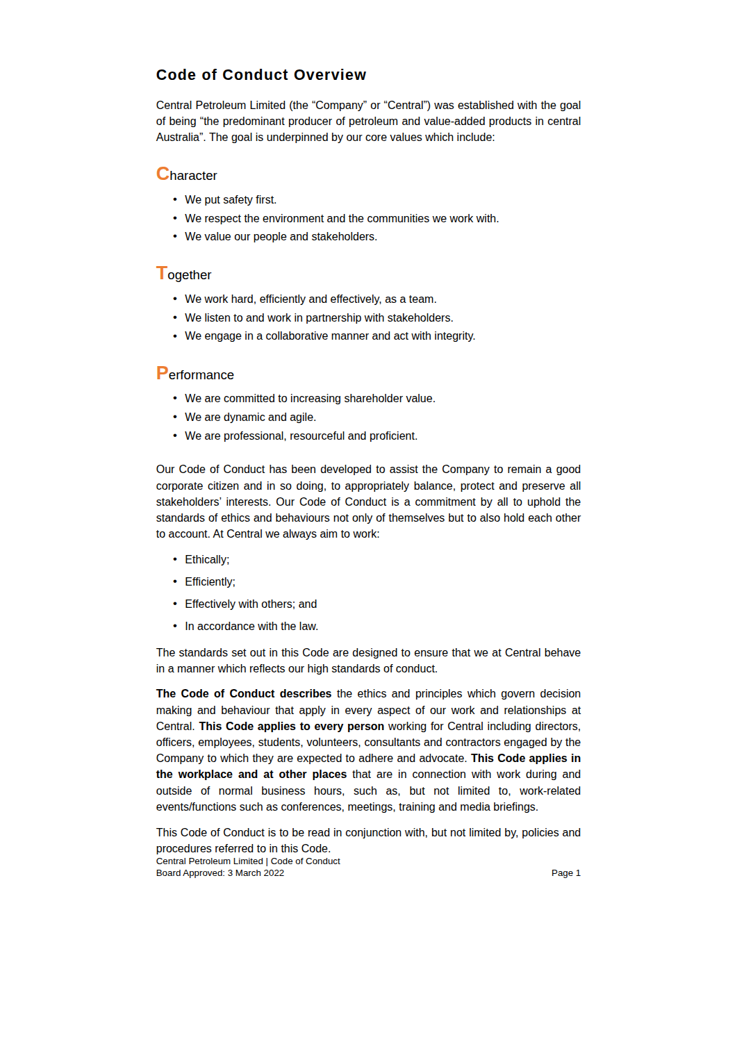Code of Conduct Overview
Central Petroleum Limited (the “Company” or “Central”) was established with the goal of being “the predominant producer of petroleum and value-added products in central Australia”. The goal is underpinned by our core values which include:
Character
We put safety first.
We respect the environment and the communities we work with.
We value our people and stakeholders.
Together
We work hard, efficiently and effectively, as a team.
We listen to and work in partnership with stakeholders.
We engage in a collaborative manner and act with integrity.
Performance
We are committed to increasing shareholder value.
We are dynamic and agile.
We are professional, resourceful and proficient.
Our Code of Conduct has been developed to assist the Company to remain a good corporate citizen and in so doing, to appropriately balance, protect and preserve all stakeholders’ interests. Our Code of Conduct is a commitment by all to uphold the standards of ethics and behaviours not only of themselves but to also hold each other to account. At Central we always aim to work:
Ethically;
Efficiently;
Effectively with others; and
In accordance with the law.
The standards set out in this Code are designed to ensure that we at Central behave in a manner which reflects our high standards of conduct.
The Code of Conduct describes the ethics and principles which govern decision making and behaviour that apply in every aspect of our work and relationships at Central. This Code applies to every person working for Central including directors, officers, employees, students, volunteers, consultants and contractors engaged by the Company to which they are expected to adhere and advocate. This Code applies in the workplace and at other places that are in connection with work during and outside of normal business hours, such as, but not limited to, work-related events/functions such as conferences, meetings, training and media briefings.
This Code of Conduct is to be read in conjunction with, but not limited by, policies and procedures referred to in this Code.
Central Petroleum Limited | Code of Conduct
Board Approved: 3 March 2022
Page 1